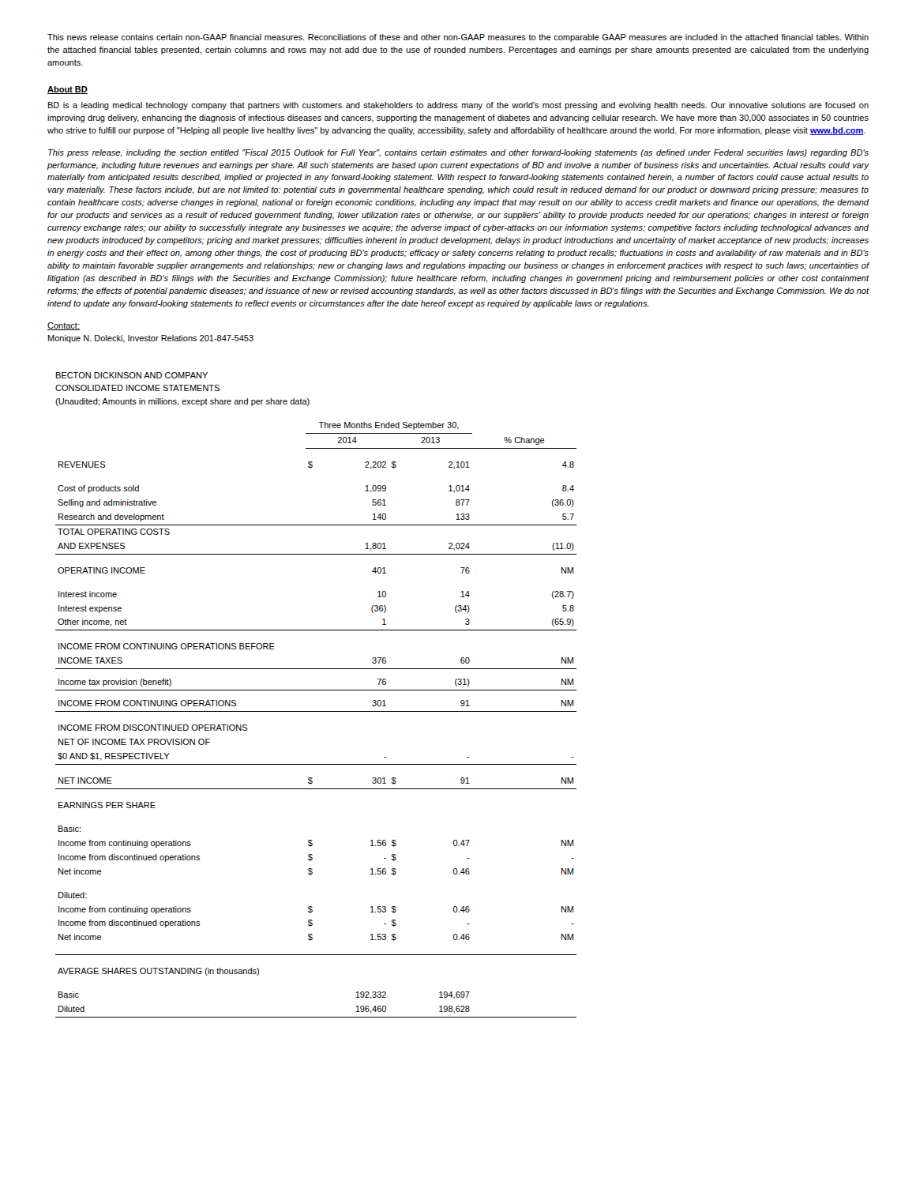This news release contains certain non-GAAP financial measures. Reconciliations of these and other non-GAAP measures to the comparable GAAP measures are included in the attached financial tables. Within the attached financial tables presented, certain columns and rows may not add due to the use of rounded numbers. Percentages and earnings per share amounts presented are calculated from the underlying amounts.
About BD
BD is a leading medical technology company that partners with customers and stakeholders to address many of the world's most pressing and evolving health needs. Our innovative solutions are focused on improving drug delivery, enhancing the diagnosis of infectious diseases and cancers, supporting the management of diabetes and advancing cellular research. We have more than 30,000 associates in 50 countries who strive to fulfill our purpose of "Helping all people live healthy lives" by advancing the quality, accessibility, safety and affordability of healthcare around the world. For more information, please visit www.bd.com.
This press release, including the section entitled "Fiscal 2015 Outlook for Full Year", contains certain estimates and other forward-looking statements (as defined under Federal securities laws) regarding BD's performance, including future revenues and earnings per share. All such statements are based upon current expectations of BD and involve a number of business risks and uncertainties. Actual results could vary materially from anticipated results described, implied or projected in any forward-looking statement. With respect to forward-looking statements contained herein, a number of factors could cause actual results to vary materially. These factors include, but are not limited to: potential cuts in governmental healthcare spending, which could result in reduced demand for our product or downward pricing pressure; measures to contain healthcare costs; adverse changes in regional, national or foreign economic conditions, including any impact that may result on our ability to access credit markets and finance our operations, the demand for our products and services as a result of reduced government funding, lower utilization rates or otherwise, or our suppliers' ability to provide products needed for our operations; changes in interest or foreign currency exchange rates; our ability to successfully integrate any businesses we acquire; the adverse impact of cyber-attacks on our information systems; competitive factors including technological advances and new products introduced by competitors; pricing and market pressures; difficulties inherent in product development, delays in product introductions and uncertainty of market acceptance of new products; increases in energy costs and their effect on, among other things, the cost of producing BD's products; efficacy or safety concerns relating to product recalls; fluctuations in costs and availability of raw materials and in BD's ability to maintain favorable supplier arrangements and relationships; new or changing laws and regulations impacting our business or changes in enforcement practices with respect to such laws; uncertainties of litigation (as described in BD's filings with the Securities and Exchange Commission); future healthcare reform, including changes in government pricing and reimbursement policies or other cost containment reforms; the effects of potential pandemic diseases; and issuance of new or revised accounting standards, as well as other factors discussed in BD's filings with the Securities and Exchange Commission. We do not intend to update any forward-looking statements to reflect events or circumstances after the date hereof except as required by applicable laws or regulations.
Contact:
Monique N. Dolecki, Investor Relations 201-847-5453
BECTON DICKINSON AND COMPANY
CONSOLIDATED INCOME STATEMENTS
(Unaudited; Amounts in millions, except share and per share data)
| | Three Months Ended September 30, | |
| | 2014 | 2013 | % Change |
| REVENUES | $ | 2,202 | $ | 2,101 | 4.8 |
| Cost of products sold | | 1,099 | | 1,014 | 8.4 |
| Selling and administrative | | 561 | | 877 | (36.0) |
| Research and development | | 140 | | 133 | 5.7 |
| TOTAL OPERATING COSTS | | | | | |
| AND EXPENSES | | 1,801 | | 2,024 | (11.0) |
| OPERATING INCOME | | 401 | | 76 | NM |
| Interest income | | 10 | | 14 | (28.7) |
| Interest expense | | (36) | | (34) | 5.8 |
| Other income, net | | 1 | | 3 | (65.9) |
| INCOME FROM CONTINUING OPERATIONS BEFORE | | | | | |
| INCOME TAXES | | 376 | | 60 | NM |
| Income tax provision (benefit) | | 76 | | (31) | NM |
| INCOME FROM CONTINUING OPERATIONS | | 301 | | 91 | NM |
| INCOME FROM DISCONTINUED OPERATIONS | | | | | |
| NET OF INCOME TAX PROVISION OF | | | | | |
| $0 AND $1, RESPECTIVELY | | - | | - | - |
| NET INCOME | $ | 301 | $ | 91 | NM |
| EARNINGS PER SHARE | | | | | |
| Basic: | | | | | |
| Income from continuing operations | $ | 1.56 | $ | 0.47 | NM |
| Income from discontinued operations | $ | - | $ | - | - |
| Net income | $ | 1.56 | $ | 0.46 | NM |
| Diluted: | | | | | |
| Income from continuing operations | $ | 1.53 | $ | 0.46 | NM |
| Income from discontinued operations | $ | - | $ | - | - |
| Net income | $ | 1.53 | $ | 0.46 | NM |
| AVERAGE SHARES OUTSTANDING (in thousands) | | | | | |
| Basic | | 192,332 | | 194,697 | |
| Diluted | | 196,460 | | 198,628 | |